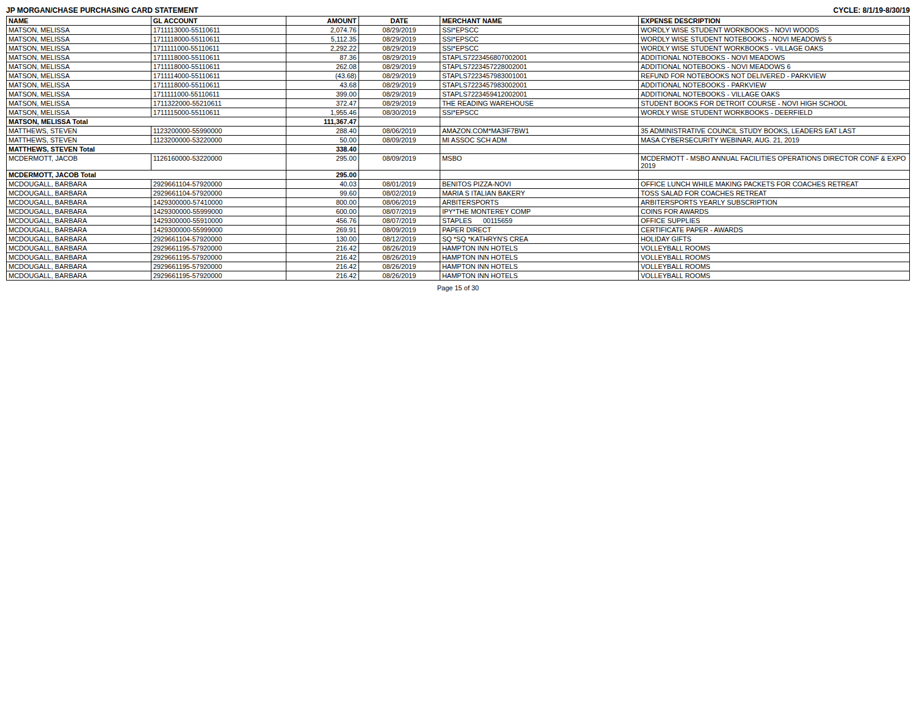JP MORGAN/CHASE PURCHASING CARD STATEMENT CYCLE: 8/1/19-8/30/19
| NAME | GL ACCOUNT | AMOUNT | DATE | MERCHANT NAME | EXPENSE DESCRIPTION |
| --- | --- | --- | --- | --- | --- |
| MATSON, MELISSA | 1711113000-55110611 | 2,074.76 | 08/29/2019 | SSI*EPSCC | WORDLY WISE STUDENT WORKBOOKS - NOVI WOODS |
| MATSON, MELISSA | 1711118000-55110611 | 5,112.35 | 08/29/2019 | SSI*EPSCC | WORDLY WISE STUDENT NOTEBOOKS - NOVI MEADOWS 5 |
| MATSON, MELISSA | 1711111000-55110611 | 2,292.22 | 08/29/2019 | SSI*EPSCC | WORDLY WISE STUDENT WORKBOOKS - VILLAGE OAKS |
| MATSON, MELISSA | 1711118000-55110611 | 87.36 | 08/29/2019 | STAPLS7223456807002001 | ADDITIONAL NOTEBOOKS - NOVI MEADOWS |
| MATSON, MELISSA | 1711118000-55110611 | 262.08 | 08/29/2019 | STAPLS7223457228002001 | ADDITIONAL NOTEBOOKS - NOVI MEADOWS 6 |
| MATSON, MELISSA | 1711114000-55110611 | (43.68) | 08/29/2019 | STAPLS7223457983001001 | REFUND FOR NOTEBOOKS NOT DELIVERED - PARKVIEW |
| MATSON, MELISSA | 1711118000-55110611 | 43.68 | 08/29/2019 | STAPLS7223457983002001 | ADDITIONAL NOTEBOOKS - PARKVIEW |
| MATSON, MELISSA | 1711111000-55110611 | 399.00 | 08/29/2019 | STAPLS7223459412002001 | ADDITIONAL NOTEBOOKS - VILLAGE OAKS |
| MATSON, MELISSA | 1711322000-55210611 | 372.47 | 08/29/2019 | THE READING WAREHOUSE | STUDENT BOOKS FOR DETROIT COURSE - NOVI HIGH SCHOOL |
| MATSON, MELISSA | 1711115000-55110611 | 1,955.46 | 08/30/2019 | SSI*EPSCC | WORDLY WISE STUDENT WORKBOOKS - DEERFIELD |
| MATSON, MELISSA Total | 111,367.47 | | | |
| MATTHEWS, STEVEN | 1123200000-55990000 | 288.40 | 08/06/2019 | AMAZON.COM*MA3IF7BW1 | 35 ADMINISTRATIVE COUNCIL STUDY BOOKS, LEADERS EAT LAST |
| MATTHEWS, STEVEN | 1123200000-53220000 | 50.00 | 08/09/2019 | MI ASSOC SCH ADM | MASA CYBERSECURITY WEBINAR, AUG. 21, 2019 |
| MATTHEWS, STEVEN Total | 338.40 | | | |
| MCDERMOTT, JACOB | 1126160000-53220000 | 295.00 | 08/09/2019 | MSBO | MCDERMOTT - MSBO ANNUAL FACILITIES OPERATIONS DIRECTOR CONF & EXPO 2019 |
| MCDERMOTT, JACOB Total | 295.00 | | | |
| MCDOUGALL, BARBARA | 2929661104-57920000 | 40.03 | 08/01/2019 | BENITOS PIZZA-NOVI | OFFICE LUNCH WHILE MAKING PACKETS FOR COACHES RETREAT |
| MCDOUGALL, BARBARA | 2929661104-57920000 | 99.60 | 08/02/2019 | MARIA S ITALIAN BAKERY | TOSS SALAD FOR COACHES RETREAT |
| MCDOUGALL, BARBARA | 1429300000-57410000 | 800.00 | 08/06/2019 | ARBITERSPORTS | ARBITERSPORTS YEARLY SUBSCRIPTION |
| MCDOUGALL, BARBARA | 1429300000-55999000 | 600.00 | 08/07/2019 | IPY*THE MONTEREY COMP | COINS FOR AWARDS |
| MCDOUGALL, BARBARA | 1429300000-55910000 | 456.76 | 08/07/2019 | STAPLES 00115659 | OFFICE SUPPLIES |
| MCDOUGALL, BARBARA | 1429300000-55999000 | 269.91 | 08/09/2019 | PAPER DIRECT | CERTIFICATE PAPER - AWARDS |
| MCDOUGALL, BARBARA | 2929661104-57920000 | 130.00 | 08/12/2019 | SQ *SQ *KATHRYN'S CREA | HOLIDAY GIFTS |
| MCDOUGALL, BARBARA | 2929661195-57920000 | 216.42 | 08/26/2019 | HAMPTON INN HOTELS | VOLLEYBALL ROOMS |
| MCDOUGALL, BARBARA | 2929661195-57920000 | 216.42 | 08/26/2019 | HAMPTON INN HOTELS | VOLLEYBALL ROOMS |
| MCDOUGALL, BARBARA | 2929661195-57920000 | 216.42 | 08/26/2019 | HAMPTON INN HOTELS | VOLLEYBALL ROOMS |
| MCDOUGALL, BARBARA | 2929661195-57920000 | 216.42 | 08/26/2019 | HAMPTON INN HOTELS | VOLLEYBALL ROOMS |
Page 15 of 30